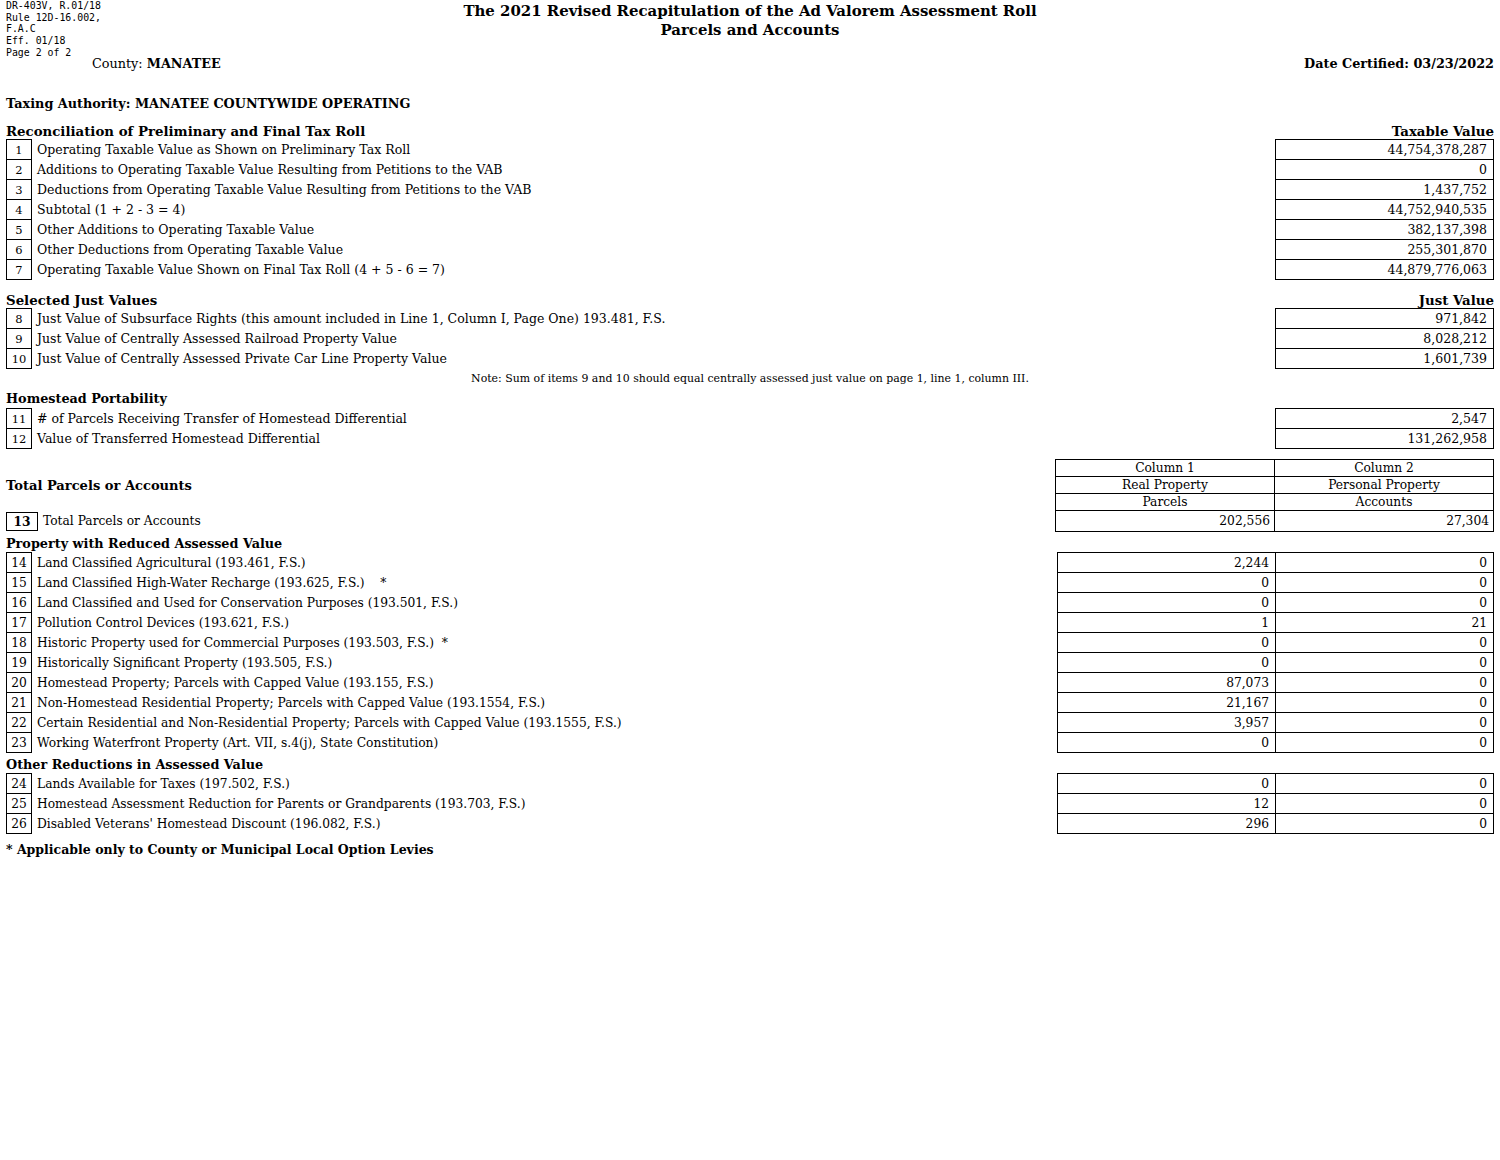DR-403V, R.01/18 Rule 12D-16.002, F.A.C Eff. 01/18 Page 2 of 2
The 2021 Revised Recapitulation of the Ad Valorem Assessment Roll
Parcels and Accounts
County: MANATEE
Date Certified: 03/23/2022
Taxing Authority: MANATEE COUNTYWIDE OPERATING
Reconciliation of Preliminary and Final Tax Roll Taxable Value
| 1 | Operating Taxable Value as Shown on Preliminary Tax Roll | 44,754,378,287 |
| 2 | Additions to Operating Taxable Value Resulting from Petitions to the VAB | 0 |
| 3 | Deductions from Operating Taxable Value Resulting from Petitions to the VAB | 1,437,752 |
| 4 | Subtotal (1 + 2 - 3 = 4) | 44,752,940,535 |
| 5 | Other Additions to Operating Taxable Value | 382,137,398 |
| 6 | Other Deductions from Operating Taxable Value | 255,301,870 |
| 7 | Operating Taxable Value Shown on Final Tax Roll (4 + 5 - 6 = 7) | 44,879,776,063 |
Selected Just Values Just Value
| 8 | Just Value of Subsurface Rights (this amount included in Line 1, Column I, Page One) 193.481, F.S. | 971,842 |
| 9 | Just Value of Centrally Assessed Railroad Property Value | 8,028,212 |
| 10 | Just Value of Centrally Assessed Private Car Line Property Value | 1,601,739 |
Note: Sum of items 9 and 10 should equal centrally assessed just value on page 1, line 1, column III.
Homestead Portability
| 11 | # of Parcels Receiving Transfer of Homestead Differential | 2,547 |
| 12 | Value of Transferred Homestead Differential | 131,262,958 |
| Total Parcels or Accounts | Column 1 | Column 2 |
| Real Property | Personal Property |
| Parcels | Accounts |
| / 13 / Total Parcels or Accounts / | 202,556 | 27,304 |
Property with Reduced Assessed Value
| 14 | Land Classified Agricultural (193.461, F.S.) | 2,244 | 0 |
| 15 | Land Classified High-Water Recharge (193.625, F.S.) * | 0 | 0 |
| 16 | Land Classified and Used for Conservation Purposes (193.501, F.S.) | 0 | 0 |
| 17 | Pollution Control Devices (193.621, F.S.) | 1 | 21 |
| 18 | Historic Property used for Commercial Purposes (193.503, F.S.) * | 0 | 0 |
| 19 | Historically Significant Property (193.505, F.S.) | 0 | 0 |
| 20 | Homestead Property; Parcels with Capped Value (193.155, F.S.) | 87,073 | 0 |
| 21 | Non-Homestead Residential Property; Parcels with Capped Value (193.1554, F.S.) | 21,167 | 0 |
| 22 | Certain Residential and Non-Residential Property; Parcels with Capped Value (193.1555, F.S.) | 3,957 | 0 |
| 23 | Working Waterfront Property (Art. VII, s.4(j), State Constitution) | 0 | 0 |
Other Reductions in Assessed Value
| 24 | Lands Available for Taxes (197.502, F.S.) | 0 | 0 |
| 25 | Homestead Assessment Reduction for Parents or Grandparents (193.703, F.S.) | 12 | 0 |
| 26 | Disabled Veterans' Homestead Discount (196.082, F.S.) | 296 | 0 |
* Applicable only to County or Municipal Local Option Levies